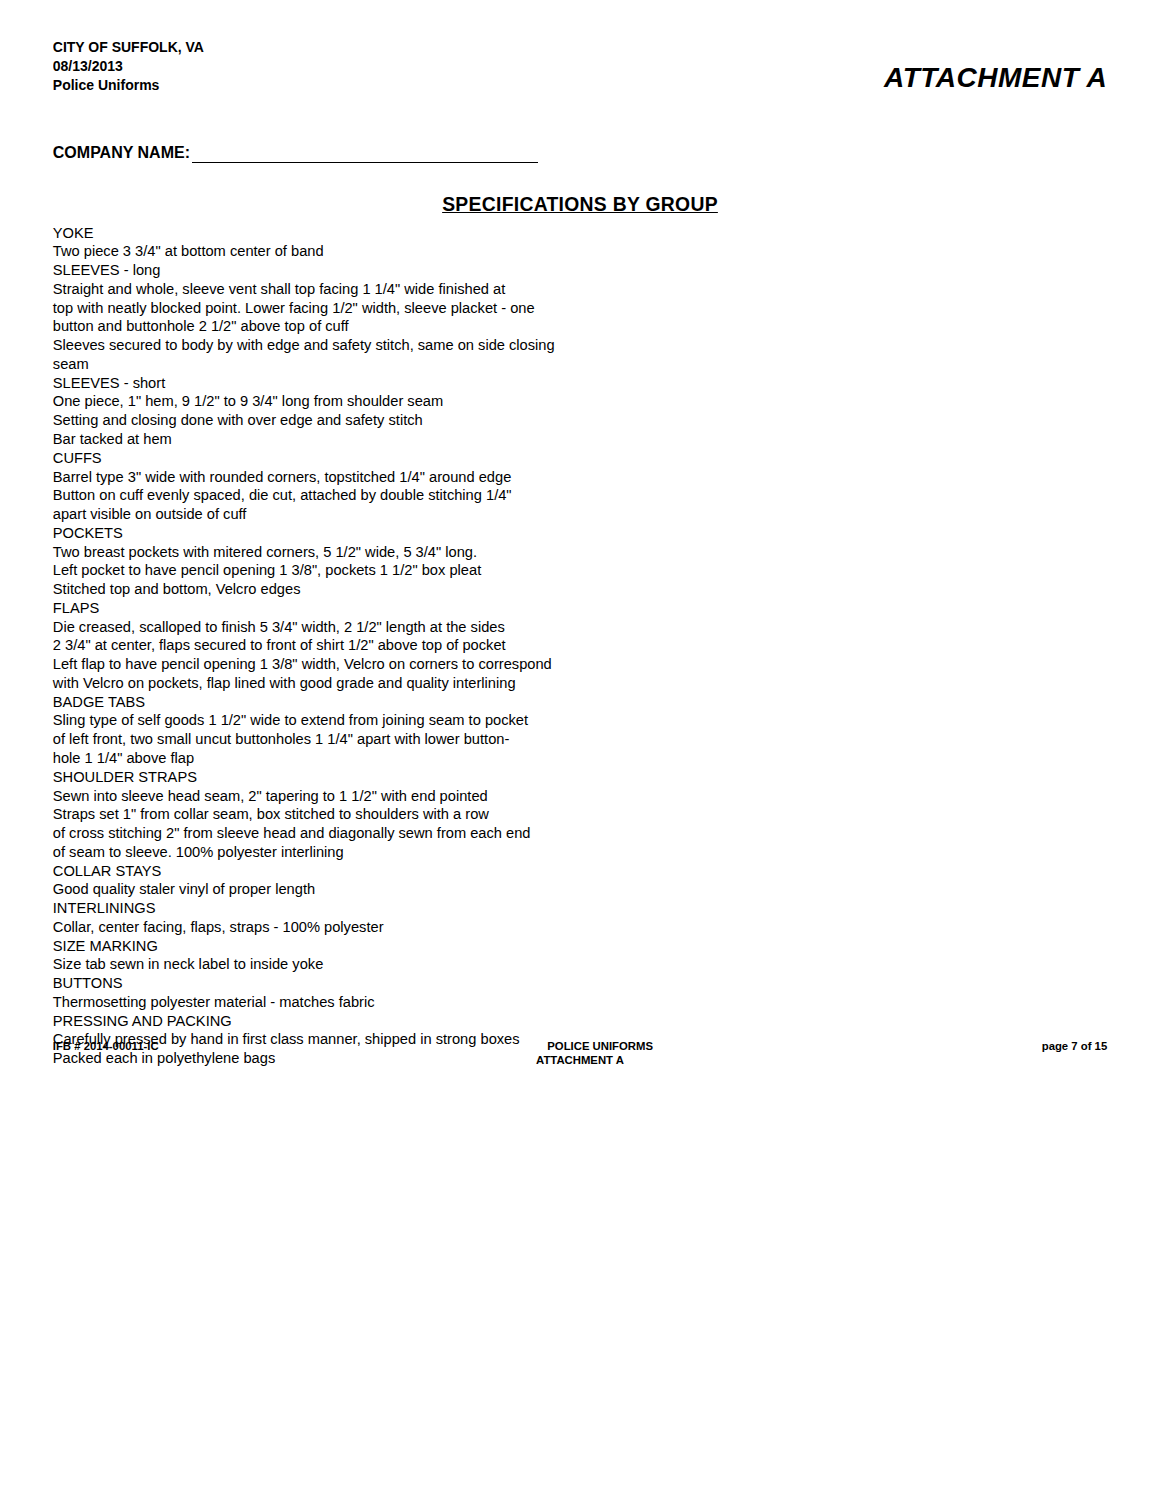CITY OF SUFFOLK, VA
08/13/2013
Police Uniforms
ATTACHMENT A
COMPANY NAME:
SPECIFICATIONS BY GROUP
YOKE
Two piece 3 3/4" at bottom center of band
SLEEVES - long
Straight and whole, sleeve vent shall top facing 1 1/4" wide finished at
top with neatly blocked point. Lower facing 1/2" width, sleeve placket - one
button and buttonhole 2 1/2" above top of cuff
Sleeves secured to body by with edge and safety stitch, same on side closing
seam
SLEEVES - short
One piece, 1" hem, 9 1/2" to 9 3/4" long from shoulder seam
Setting and closing done with over edge and safety stitch
Bar tacked at hem
CUFFS
Barrel type 3" wide with rounded corners, topstitched 1/4" around edge
Button on cuff evenly spaced, die cut, attached by double stitching 1/4"
apart visible on outside of cuff
POCKETS
Two breast pockets with mitered corners, 5 1/2" wide, 5 3/4" long.
Left pocket to have pencil opening 1 3/8", pockets 1 1/2" box pleat
Stitched top and bottom, Velcro edges
FLAPS
Die creased, scalloped to finish 5 3/4" width, 2 1/2" length at the sides
2 3/4" at center, flaps secured to front of shirt 1/2" above top of pocket
Left flap to have pencil opening 1 3/8" width, Velcro on corners to correspond
with Velcro on pockets, flap lined with good grade and quality interlining
BADGE TABS
Sling type of self goods 1 1/2" wide to extend from joining seam to pocket
of left front, two small uncut buttonholes 1 1/4" apart with lower button-
hole 1 1/4" above flap
SHOULDER STRAPS
Sewn into sleeve head seam, 2" tapering to 1 1/2" with end pointed
Straps set 1" from collar seam, box stitched to shoulders with a row
of cross stitching 2" from sleeve head and diagonally sewn from each end
of seam to sleeve. 100% polyester interlining
COLLAR STAYS
Good quality staler vinyl of proper length
INTERLININGS
Collar, center facing, flaps, straps - 100% polyester
SIZE MARKING
Size tab sewn in neck label to inside yoke
BUTTONS
Thermosetting polyester material - matches fabric
PRESSING AND PACKING
Carefully pressed by hand in first class manner, shipped in strong boxes
Packed each in polyethylene bags
IFB # 2014-00011-IC
page 7 of 15
POLICE UNIFORMS
ATTACHMENT A